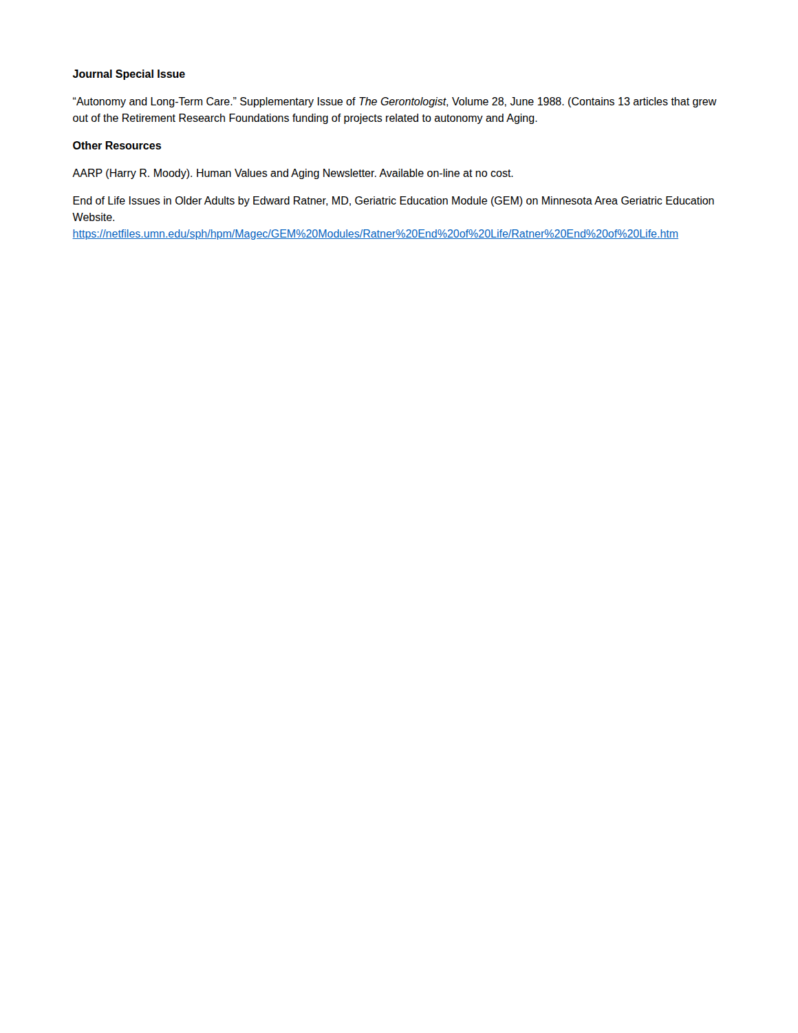Journal Special Issue
“Autonomy and Long-Term Care.” Supplementary Issue of The Gerontologist, Volume 28, June 1988. (Contains 13 articles that grew out of the Retirement Research Foundations funding of projects related to autonomy and Aging.
Other Resources
AARP (Harry R. Moody). Human Values and Aging Newsletter. Available on-line at no cost.
End of Life Issues in Older Adults by Edward Ratner, MD, Geriatric Education Module (GEM) on Minnesota Area Geriatric Education Website.
https://netfiles.umn.edu/sph/hpm/Magec/GEM%20Modules/Ratner%20End%20of%20Life/Ratner%20End%20of%20Life.htm